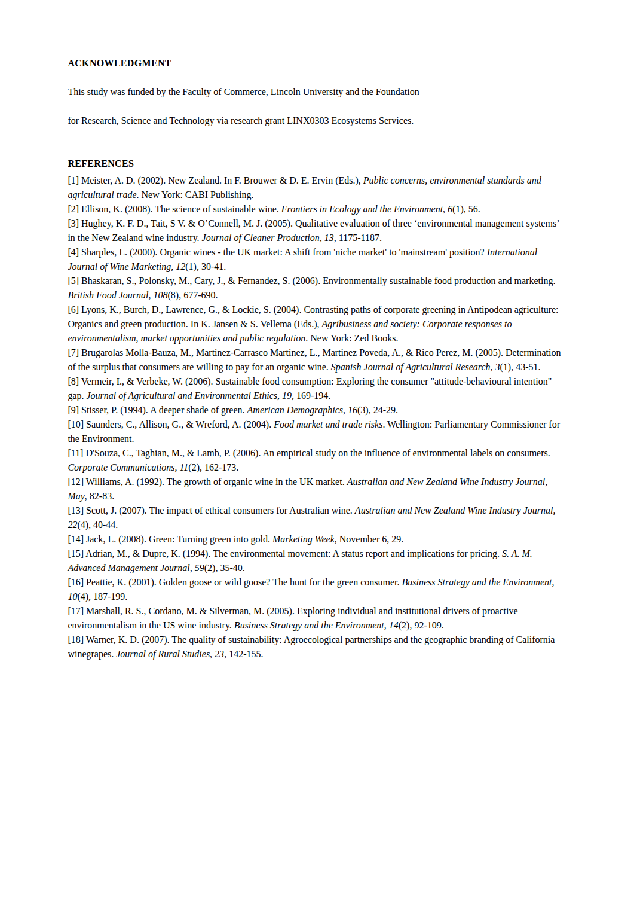ACKNOWLEDGMENT
This study was funded by the Faculty of Commerce, Lincoln University and the Foundation
for Research, Science and Technology via research grant LINX0303 Ecosystems Services.
REFERENCES
[1] Meister, A. D. (2002). New Zealand. In F. Brouwer & D. E. Ervin (Eds.), Public concerns, environmental standards and agricultural trade. New York: CABI Publishing.
[2] Ellison, K. (2008). The science of sustainable wine. Frontiers in Ecology and the Environment, 6(1), 56.
[3] Hughey, K. F. D., Tait, S V. & O’Connell, M. J. (2005). Qualitative evaluation of three ‘environmental management systems’ in the New Zealand wine industry. Journal of Cleaner Production, 13, 1175-1187.
[4] Sharples, L. (2000). Organic wines - the UK market: A shift from 'niche market' to 'mainstream' position? International Journal of Wine Marketing, 12(1), 30-41.
[5] Bhaskaran, S., Polonsky, M., Cary, J., & Fernandez, S. (2006). Environmentally sustainable food production and marketing. British Food Journal, 108(8), 677-690.
[6] Lyons, K., Burch, D., Lawrence, G., & Lockie, S. (2004). Contrasting paths of corporate greening in Antipodean agriculture: Organics and green production. In K. Jansen & S. Vellema (Eds.), Agribusiness and society: Corporate responses to environmentalism, market opportunities and public regulation. New York: Zed Books.
[7] Brugarolas Molla-Bauza, M., Martinez-Carrasco Martinez, L., Martinez Poveda, A., & Rico Perez, M. (2005). Determination of the surplus that consumers are willing to pay for an organic wine. Spanish Journal of Agricultural Research, 3(1), 43-51.
[8] Vermeir, I., & Verbeke, W. (2006). Sustainable food consumption: Exploring the consumer "attitude-behavioural intention" gap. Journal of Agricultural and Environmental Ethics, 19, 169-194.
[9] Stisser, P. (1994). A deeper shade of green. American Demographics, 16(3), 24-29.
[10] Saunders, C., Allison, G., & Wreford, A. (2004). Food market and trade risks. Wellington: Parliamentary Commissioner for the Environment.
[11] D'Souza, C., Taghian, M., & Lamb, P. (2006). An empirical study on the influence of environmental labels on consumers. Corporate Communications, 11(2), 162-173.
[12] Williams, A. (1992). The growth of organic wine in the UK market. Australian and New Zealand Wine Industry Journal, May, 82-83.
[13] Scott, J. (2007). The impact of ethical consumers for Australian wine. Australian and New Zealand Wine Industry Journal, 22(4), 40-44.
[14] Jack, L. (2008). Green: Turning green into gold. Marketing Week, November 6, 29.
[15] Adrian, M., & Dupre, K. (1994). The environmental movement: A status report and implications for pricing. S. A. M. Advanced Management Journal, 59(2), 35-40.
[16] Peattie, K. (2001). Golden goose or wild goose? The hunt for the green consumer. Business Strategy and the Environment, 10(4), 187-199.
[17] Marshall, R. S., Cordano, M. & Silverman, M. (2005). Exploring individual and institutional drivers of proactive environmentalism in the US wine industry. Business Strategy and the Environment, 14(2), 92-109.
[18] Warner, K. D. (2007). The quality of sustainability: Agroecological partnerships and the geographic branding of California winegrapes. Journal of Rural Studies, 23, 142-155.